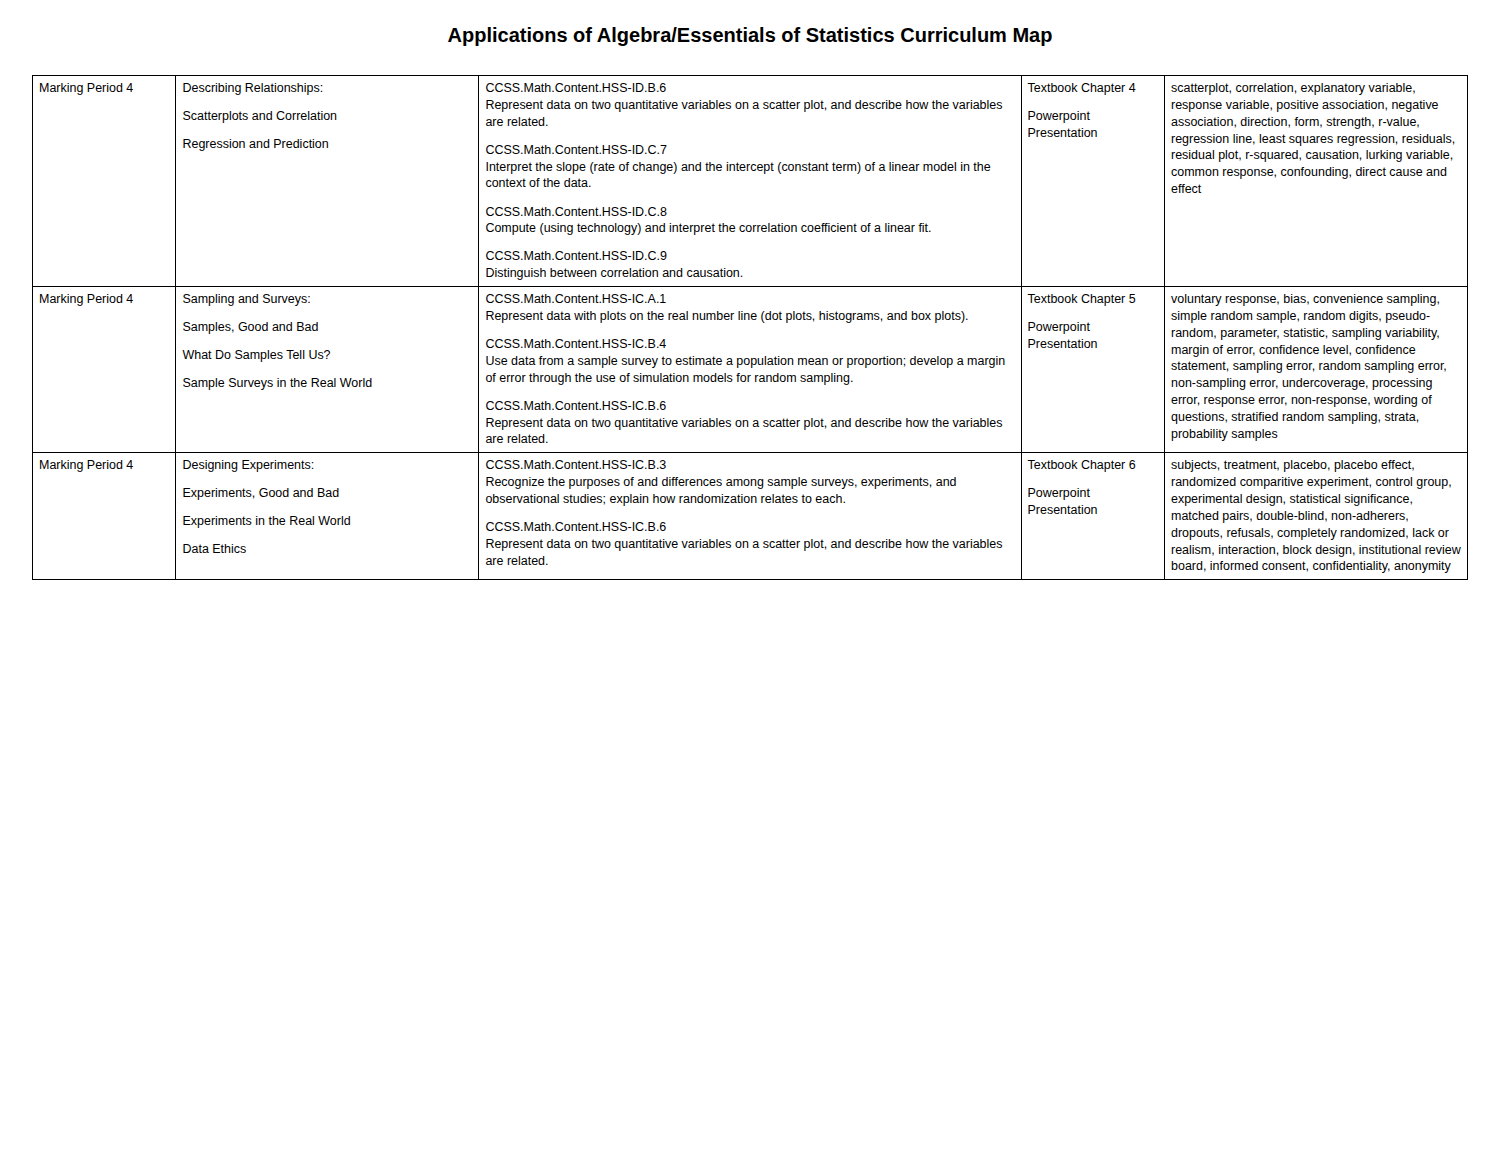Applications of Algebra/Essentials of Statistics Curriculum Map
| Marking Period 4 | Describing Relationships: Scatterplots and Correlation Regression and Prediction | CCSS.Math.Content.HSS-ID.B.6 Represent data on two quantitative variables on a scatter plot, and describe how the variables are related. CCSS.Math.Content.HSS-ID.C.7 Interpret the slope (rate of change) and the intercept (constant term) of a linear model in the context of the data. CCSS.Math.Content.HSS-ID.C.8 Compute (using technology) and interpret the correlation coefficient of a linear fit. CCSS.Math.Content.HSS-ID.C.9 Distinguish between correlation and causation. | Textbook Chapter 4 Powerpoint Presentation | scatterplot, correlation, explanatory variable, response variable, positive association, negative association, direction, form, strength, r-value, regression line, least squares regression, residuals, residual plot, r-squared, causation, lurking variable, common response, confounding, direct cause and effect |
| Marking Period 4 | Sampling and Surveys: Samples, Good and Bad What Do Samples Tell Us? Sample Surveys in the Real World | CCSS.Math.Content.HSS-IC.A.1 Represent data with plots on the real number line (dot plots, histograms, and box plots). CCSS.Math.Content.HSS-IC.B.4 Use data from a sample survey to estimate a population mean or proportion; develop a margin of error through the use of simulation models for random sampling. CCSS.Math.Content.HSS-IC.B.6 Represent data on two quantitative variables on a scatter plot, and describe how the variables are related. | Textbook Chapter 5 Powerpoint Presentation | voluntary response, bias, convenience sampling, simple random sample, random digits, pseudo-random, parameter, statistic, sampling variability, margin of error, confidence level, confidence statement, sampling error, random sampling error, non-sampling error, undercoverage, processing error, response error, non-response, wording of questions, stratified random sampling, strata, probability samples |
| Marking Period 4 | Designing Experiments: Experiments, Good and Bad Experiments in the Real World Data Ethics | CCSS.Math.Content.HSS-IC.B.3 Recognize the purposes of and differences among sample surveys, experiments, and observational studies; explain how randomization relates to each. CCSS.Math.Content.HSS-IC.B.6 Represent data on two quantitative variables on a scatter plot, and describe how the variables are related. | Textbook Chapter 6 Powerpoint Presentation | subjects, treatment, placebo, placebo effect, randomized comparitive experiment, control group, experimental design, statistical significance, matched pairs, double-blind, non-adherers, dropouts, refusals, completely randomized, lack or realism, interaction, block design, institutional review board, informed consent, confidentiality, anonymity |